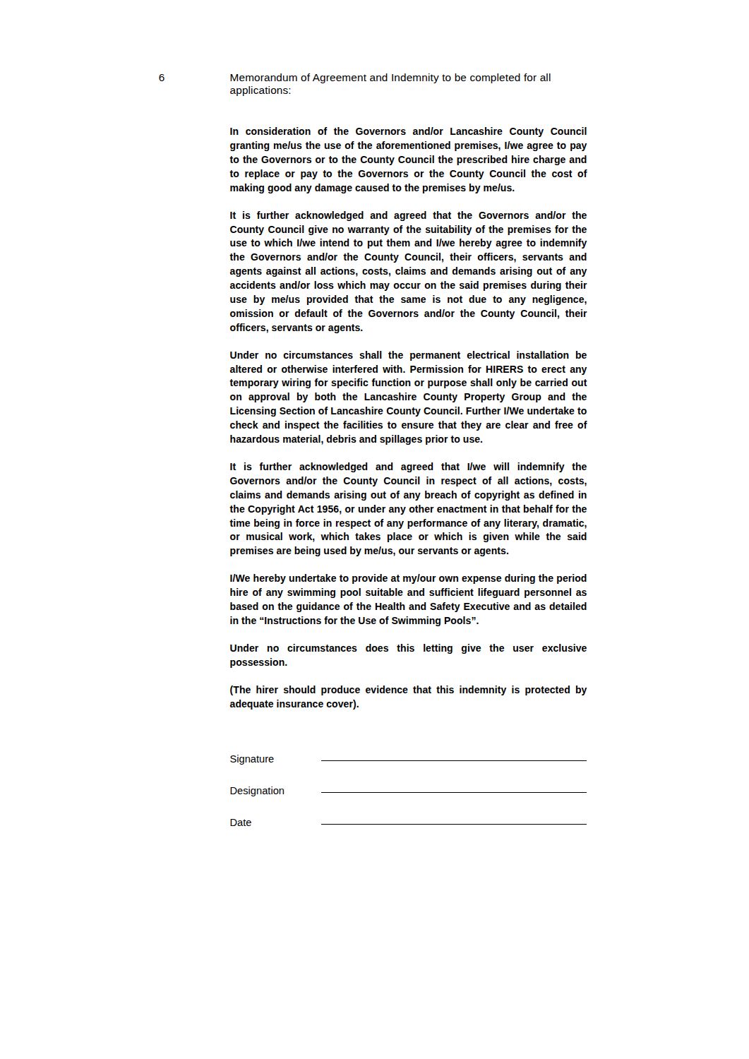6
Memorandum of Agreement and Indemnity to be completed for all applications:
In consideration of the Governors and/or Lancashire County Council granting me/us the use of the aforementioned premises, I/we agree to pay to the Governors or to the County Council the prescribed hire charge and to replace or pay to the Governors or the County Council the cost of making good any damage caused to the premises by me/us.
It is further acknowledged and agreed that the Governors and/or the County Council give no warranty of the suitability of the premises for the use to which I/we intend to put them and I/we hereby agree to indemnify the Governors and/or the County Council, their officers, servants and agents against all actions, costs, claims and demands arising out of any accidents and/or loss which may occur on the said premises during their use by me/us provided that the same is not due to any negligence, omission or default of the Governors and/or the County Council, their officers, servants or agents.
Under no circumstances shall the permanent electrical installation be altered or otherwise interfered with. Permission for HIRERS to erect any temporary wiring for specific function or purpose shall only be carried out on approval by both the Lancashire County Property Group and the Licensing Section of Lancashire County Council. Further I/We undertake to check and inspect the facilities to ensure that they are clear and free of hazardous material, debris and spillages prior to use.
It is further acknowledged and agreed that I/we will indemnify the Governors and/or the County Council in respect of all actions, costs, claims and demands arising out of any breach of copyright as defined in the Copyright Act 1956, or under any other enactment in that behalf for the time being in force in respect of any performance of any literary, dramatic, or musical work, which takes place or which is given while the said premises are being used by me/us, our servants or agents.
I/We hereby undertake to provide at my/our own expense during the period hire of any swimming pool suitable and sufficient lifeguard personnel as based on the guidance of the Health and Safety Executive and as detailed in the “Instructions for the Use of Swimming Pools”.
Under no circumstances does this letting give the user exclusive possession.
(The hirer should produce evidence that this indemnity is protected by adequate insurance cover).
Signature
Designation
Date